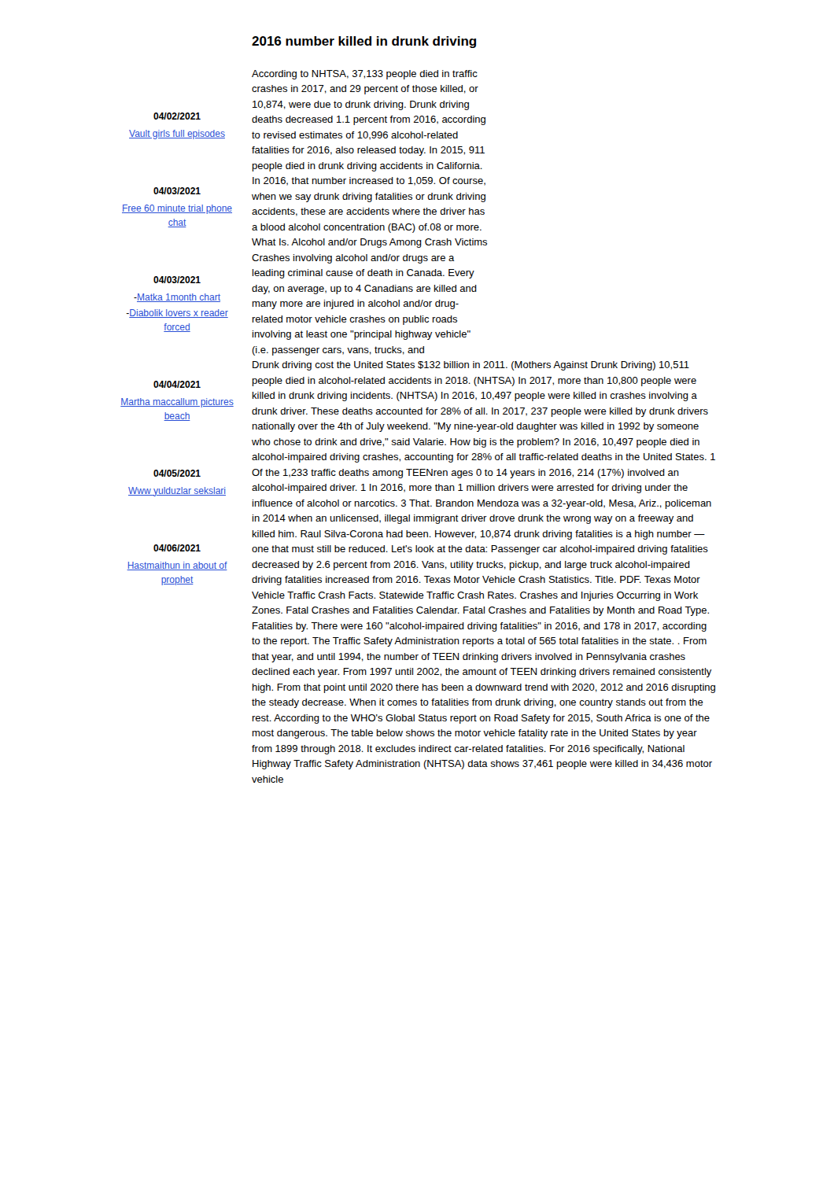2016 number killed in drunk driving
04/02/2021
Vault girls full episodes
04/03/2021
Free 60 minute trial phone chat
04/03/2021
-Matka 1month chart
-Diabolik lovers x reader forced
04/04/2021
Martha maccallum pictures beach
04/05/2021
Www yulduzlar sekslari
04/06/2021
Hastmaithun in about of prophet
According to NHTSA, 37,133 people died in traffic crashes in 2017, and 29 percent of those killed, or 10,874, were due to drunk driving. Drunk driving deaths decreased 1.1 percent from 2016, according to revised estimates of 10,996 alcohol-related fatalities for 2016, also released today. In 2015, 911 people died in drunk driving accidents in California. In 2016, that number increased to 1,059. Of course, when we say drunk driving fatalities or drunk driving accidents, these are accidents where the driver has a blood alcohol concentration (BAC) of.08 or more. What Is. Alcohol and/or Drugs Among Crash Victims Crashes involving alcohol and/or drugs are a leading criminal cause of death in Canada. Every day, on average, up to 4 Canadians are killed and many more are injured in alcohol and/or drug-related motor vehicle crashes on public roads involving at least one "principal highway vehicle" (i.e. passenger cars, vans, trucks, and
Drunk driving cost the United States $132 billion in 2011. (Mothers Against Drunk Driving) 10,511 people died in alcohol-related accidents in 2018. (NHTSA) In 2017, more than 10,800 people were killed in drunk driving incidents. (NHTSA) In 2016, 10,497 people were killed in crashes involving a drunk driver. These deaths accounted for 28% of all. In 2017, 237 people were killed by drunk drivers nationally over the 4th of July weekend. "My nine-year-old daughter was killed in 1992 by someone who chose to drink and drive," said Valarie. How big is the problem? In 2016, 10,497 people died in alcohol-impaired driving crashes, accounting for 28% of all traffic-related deaths in the United States. 1 Of the 1,233 traffic deaths among TEENren ages 0 to 14 years in 2016, 214 (17%) involved an alcohol-impaired driver. 1 In 2016, more than 1 million drivers were arrested for driving under the influence of alcohol or narcotics. 3 That. Brandon Mendoza was a 32-year-old, Mesa, Ariz., policeman in 2014 when an unlicensed, illegal immigrant driver drove drunk the wrong way on a freeway and killed him. Raul Silva-Corona had been. However, 10,874 drunk driving fatalities is a high number — one that must still be reduced. Let's look at the data: Passenger car alcohol-impaired driving fatalities decreased by 2.6 percent from 2016. Vans, utility trucks, pickup, and large truck alcohol-impaired driving fatalities increased from 2016. Texas Motor Vehicle Crash Statistics. Title. PDF. Texas Motor Vehicle Traffic Crash Facts. Statewide Traffic Crash Rates. Crashes and Injuries Occurring in Work Zones. Fatal Crashes and Fatalities Calendar. Fatal Crashes and Fatalities by Month and Road Type. Fatalities by. There were 160 "alcohol-impaired driving fatalities" in 2016, and 178 in 2017, according to the report. The Traffic Safety Administration reports a total of 565 total fatalities in the state. . From that year, and until 1994, the number of TEEN drinking drivers involved in Pennsylvania crashes declined each year. From 1997 until 2002, the amount of TEEN drinking drivers remained consistently high. From that point until 2020 there has been a downward trend with 2020, 2012 and 2016 disrupting the steady decrease. When it comes to fatalities from drunk driving, one country stands out from the rest. According to the WHO's Global Status report on Road Safety for 2015, South Africa is one of the most dangerous. The table below shows the motor vehicle fatality rate in the United States by year from 1899 through 2018. It excludes indirect car-related fatalities. For 2016 specifically, National Highway Traffic Safety Administration (NHTSA) data shows 37,461 people were killed in 34,436 motor vehicle